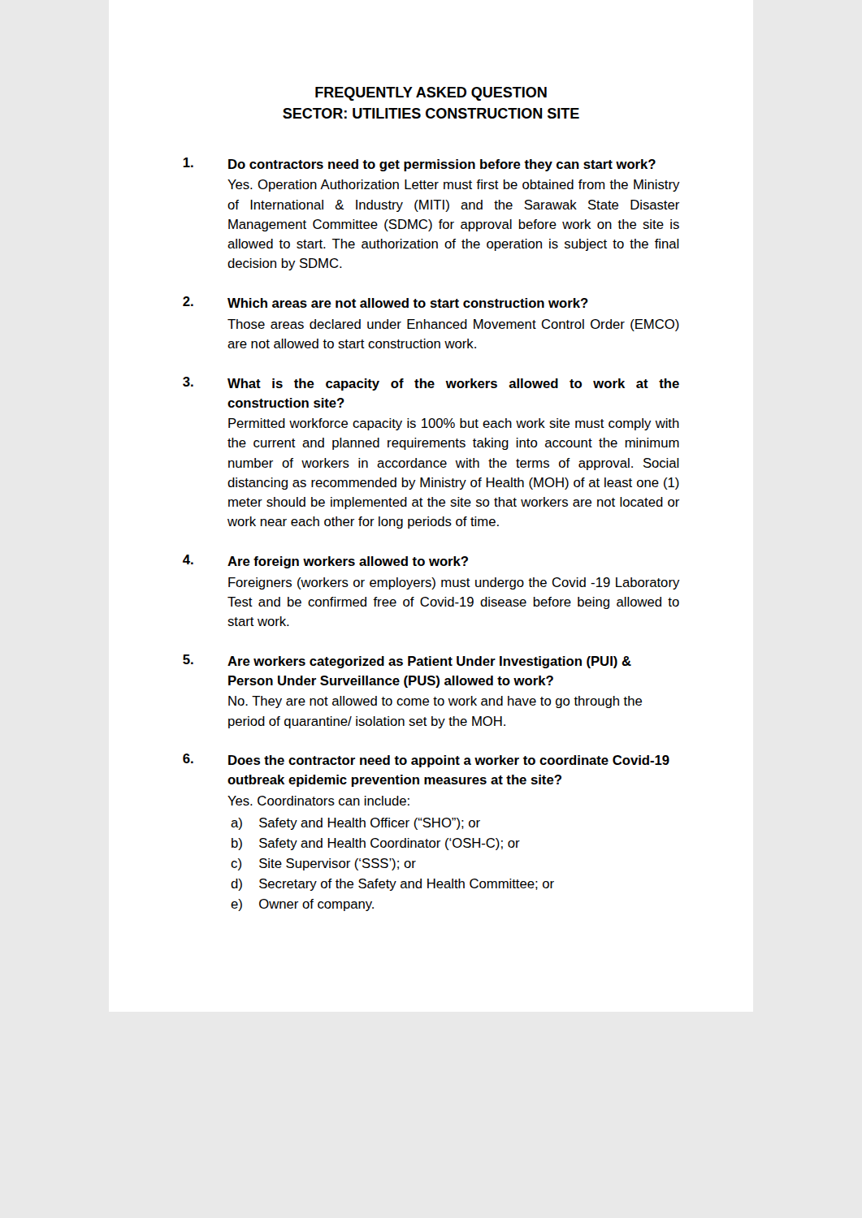FREQUENTLY ASKED QUESTION
SECTOR: UTILITIES CONSTRUCTION SITE
Do contractors need to get permission before they can start work?
Yes. Operation Authorization Letter must first be obtained from the Ministry of International & Industry (MITI) and the Sarawak State Disaster Management Committee (SDMC) for approval before work on the site is allowed to start. The authorization of the operation is subject to the final decision by SDMC.
Which areas are not allowed to start construction work?
Those areas declared under Enhanced Movement Control Order (EMCO) are not allowed to start construction work.
What is the capacity of the workers allowed to work at the construction site?
Permitted workforce capacity is 100% but each work site must comply with the current and planned requirements taking into account the minimum number of workers in accordance with the terms of approval. Social distancing as recommended by Ministry of Health (MOH) of at least one (1) meter should be implemented at the site so that workers are not located or work near each other for long periods of time.
Are foreign workers allowed to work?
Foreigners (workers or employers) must undergo the Covid -19 Laboratory Test and be confirmed free of Covid-19 disease before being allowed to start work.
Are workers categorized as Patient Under Investigation (PUI) & Person Under Surveillance (PUS) allowed to work?
No. They are not allowed to come to work and have to go through the period of quarantine/ isolation set by the MOH.
Does the contractor need to appoint a worker to coordinate Covid-19 outbreak epidemic prevention measures at the site?
Yes. Coordinators can include:
Safety and Health Officer (“SHO”); or
Safety and Health Coordinator (‘OSH-C); or
Site Supervisor (‘SSS’); or
Secretary of the Safety and Health Committee; or
Owner of company.